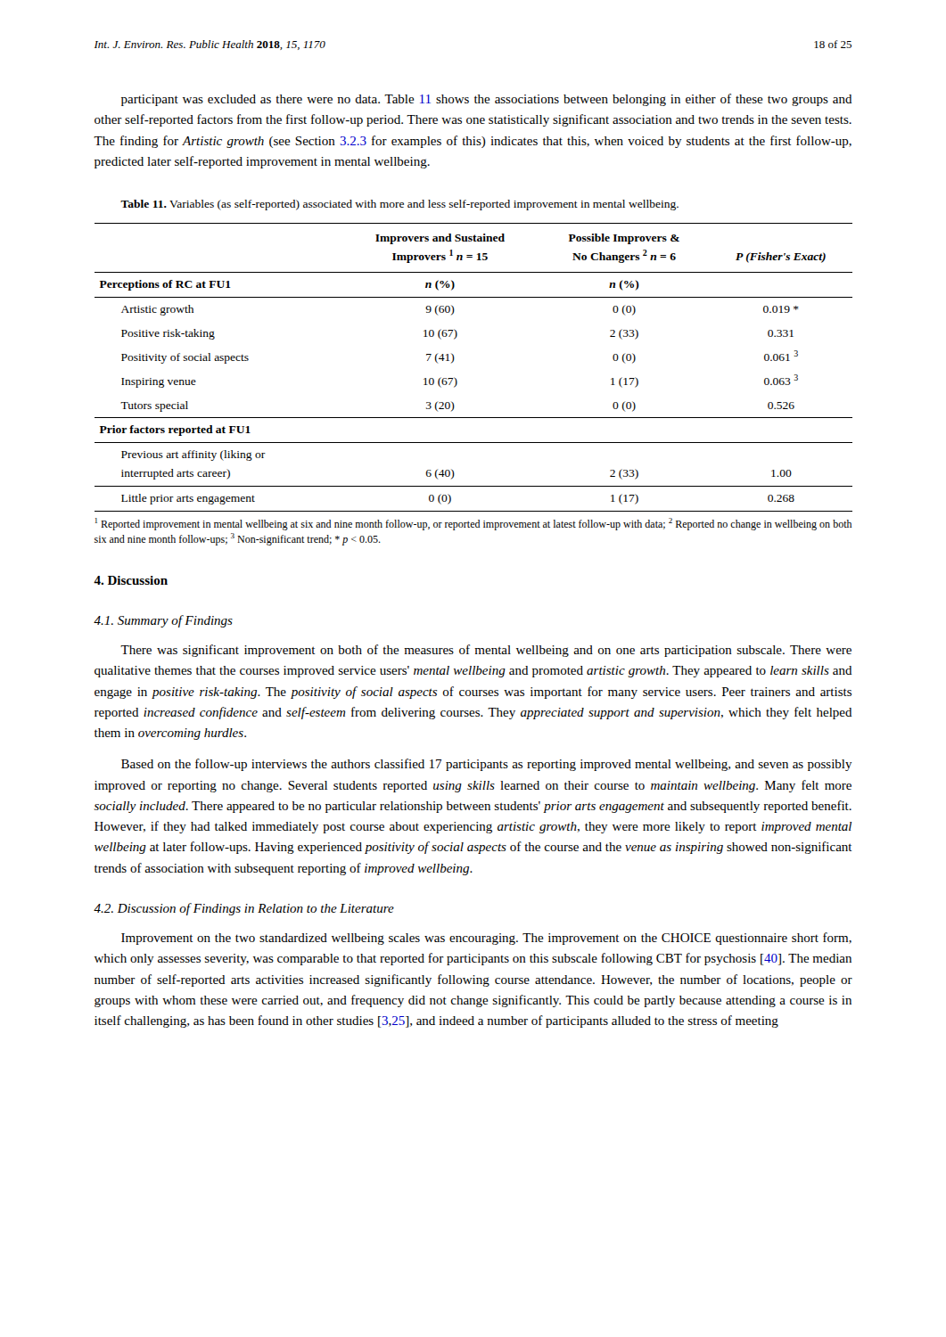Int. J. Environ. Res. Public Health 2018, 15, 1170
18 of 25
participant was excluded as there were no data. Table 11 shows the associations between belonging in either of these two groups and other self-reported factors from the first follow-up period. There was one statistically significant association and two trends in the seven tests. The finding for Artistic growth (see Section 3.2.3 for examples of this) indicates that this, when voiced by students at the first follow-up, predicted later self-reported improvement in mental wellbeing.
Table 11. Variables (as self-reported) associated with more and less self-reported improvement in mental wellbeing.
| | Improvers and Sustained Improvers 1 n = 15 | Possible Improvers & No Changers 2 n = 6 | P (Fisher's Exact) |
| --- | --- | --- | --- |
| Perceptions of RC at FU1 | n (%) | n (%) | |
| Artistic growth | 9 (60) | 0 (0) | 0.019 * |
| Positive risk-taking | 10 (67) | 2 (33) | 0.331 |
| Positivity of social aspects | 7 (41) | 0 (0) | 0.061 3 |
| Inspiring venue | 10 (67) | 1 (17) | 0.063 3 |
| Tutors special | 3 (20) | 0 (0) | 0.526 |
| Prior factors reported at FU1 | | | |
| Previous art affinity (liking or interrupted arts career) | 6 (40) | 2 (33) | 1.00 |
| Little prior arts engagement | 0 (0) | 1 (17) | 0.268 |
1 Reported improvement in mental wellbeing at six and nine month follow-up, or reported improvement at latest follow-up with data; 2 Reported no change in wellbeing on both six and nine month follow-ups; 3 Non-significant trend; * p < 0.05.
4. Discussion
4.1. Summary of Findings
There was significant improvement on both of the measures of mental wellbeing and on one arts participation subscale. There were qualitative themes that the courses improved service users' mental wellbeing and promoted artistic growth. They appeared to learn skills and engage in positive risk-taking. The positivity of social aspects of courses was important for many service users. Peer trainers and artists reported increased confidence and self-esteem from delivering courses. They appreciated support and supervision, which they felt helped them in overcoming hurdles.
Based on the follow-up interviews the authors classified 17 participants as reporting improved mental wellbeing, and seven as possibly improved or reporting no change. Several students reported using skills learned on their course to maintain wellbeing. Many felt more socially included. There appeared to be no particular relationship between students' prior arts engagement and subsequently reported benefit. However, if they had talked immediately post course about experiencing artistic growth, they were more likely to report improved mental wellbeing at later follow-ups. Having experienced positivity of social aspects of the course and the venue as inspiring showed non-significant trends of association with subsequent reporting of improved wellbeing.
4.2. Discussion of Findings in Relation to the Literature
Improvement on the two standardized wellbeing scales was encouraging. The improvement on the CHOICE questionnaire short form, which only assesses severity, was comparable to that reported for participants on this subscale following CBT for psychosis [40]. The median number of self-reported arts activities increased significantly following course attendance. However, the number of locations, people or groups with whom these were carried out, and frequency did not change significantly. This could be partly because attending a course is in itself challenging, as has been found in other studies [3,25], and indeed a number of participants alluded to the stress of meeting